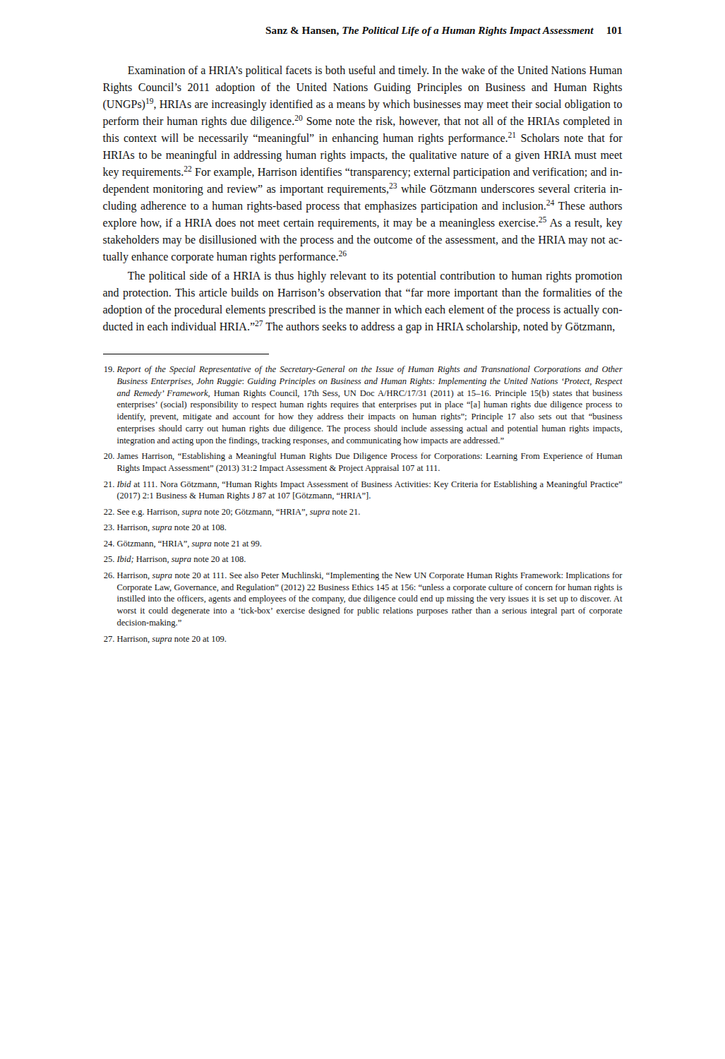Sanz & Hansen, The Political Life of a Human Rights Impact Assessment 101
Examination of a HRIA’s political facets is both useful and timely. In the wake of the United Nations Human Rights Council’s 2011 adoption of the United Nations Guiding Principles on Business and Human Rights (UNGPs)19, HRIAs are increasingly identified as a means by which businesses may meet their social obligation to perform their human rights due diligence.20 Some note the risk, however, that not all of the HRIAs completed in this context will be necessarily “meaningful” in enhancing human rights performance.21 Scholars note that for HRIAs to be meaningful in addressing human rights impacts, the qualitative nature of a given HRIA must meet key requirements.22 For example, Harrison identifies “transparency; external participation and verification; and independent monitoring and review” as important requirements,23 while Götzmann underscores several criteria including adherence to a human rights-based process that emphasizes participation and inclusion.24 These authors explore how, if a HRIA does not meet certain requirements, it may be a meaningless exercise.25 As a result, key stakeholders may be disillusioned with the process and the outcome of the assessment, and the HRIA may not actually enhance corporate human rights performance.26
The political side of a HRIA is thus highly relevant to its potential contribution to human rights promotion and protection. This article builds on Harrison’s observation that “far more important than the formalities of the adoption of the procedural elements prescribed is the manner in which each element of the process is actually conducted in each individual HRIA.”27 The authors seeks to address a gap in HRIA scholarship, noted by Götzmann,
Report of the Special Representative of the Secretary-General on the Issue of Human Rights and Transnational Corporations and Other Business Enterprises, John Ruggie: Guiding Principles on Business and Human Rights: Implementing the United Nations ‘Protect, Respect and Remedy’ Framework, Human Rights Council, 17th Sess, UN Doc A/HRC/17/31 (2011) at 15–16. Principle 15(b) states that business enterprises’ (social) responsibility to respect human rights requires that enterprises put in place “[a] human rights due diligence process to identify, prevent, mitigate and account for how they address their impacts on human rights”; Principle 17 also sets out that “business enterprises should carry out human rights due diligence. The process should include assessing actual and potential human rights impacts, integration and acting upon the findings, tracking responses, and communicating how impacts are addressed.”
James Harrison, “Establishing a Meaningful Human Rights Due Diligence Process for Corporations: Learning From Experience of Human Rights Impact Assessment” (2013) 31:2 Impact Assessment & Project Appraisal 107 at 111.
Ibid at 111. Nora Götzmann, “Human Rights Impact Assessment of Business Activities: Key Criteria for Establishing a Meaningful Practice” (2017) 2:1 Business & Human Rights J 87 at 107 [Götzmann, “HRIA”].
See e.g. Harrison, supra note 20; Götzmann, “HRIA”, supra note 21.
Harrison, supra note 20 at 108.
Götzmann, “HRIA”, supra note 21 at 99.
Ibid; Harrison, supra note 20 at 108.
Harrison, supra note 20 at 111. See also Peter Muchlinski, “Implementing the New UN Corporate Human Rights Framework: Implications for Corporate Law, Governance, and Regulation” (2012) 22 Business Ethics 145 at 156: “unless a corporate culture of concern for human rights is instilled into the officers, agents and employees of the company, due diligence could end up missing the very issues it is set up to discover. At worst it could degenerate into a ‘tick-box’ exercise designed for public relations purposes rather than a serious integral part of corporate decision-making.”
Harrison, supra note 20 at 109.